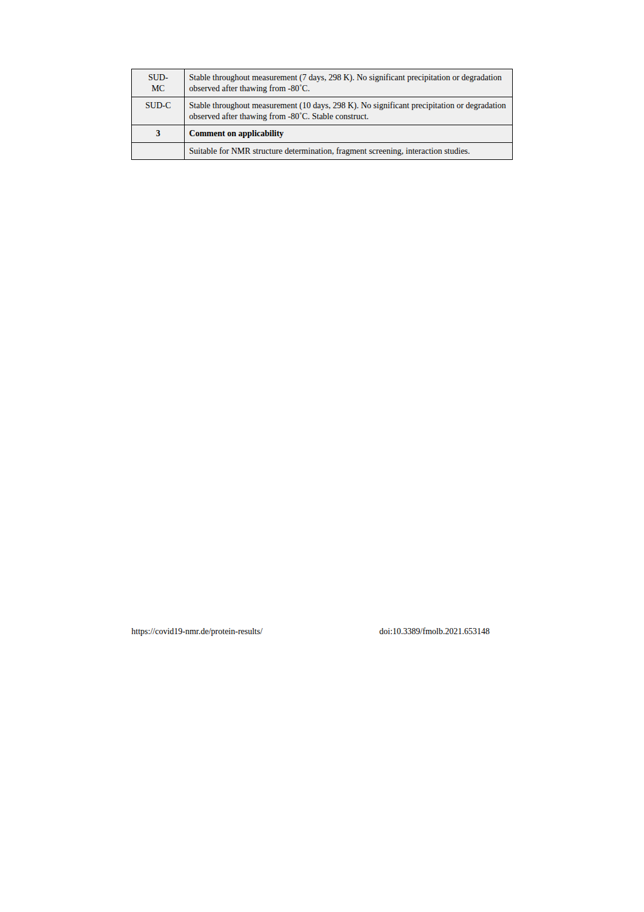| SUD- MC | Stable throughout measurement (7 days, 298 K). No significant precipitation or degradation observed after thawing from -80˚C. |
| SUD-C | Stable throughout measurement (10 days, 298 K). No significant precipitation or degradation observed after thawing from -80˚C. Stable construct. |
| 3 | Comment on applicability |
| | Suitable for NMR structure determination, fragment screening, interaction studies. |
https://covid19-nmr.de/protein-results/
doi:10.3389/fmolb.2021.653148